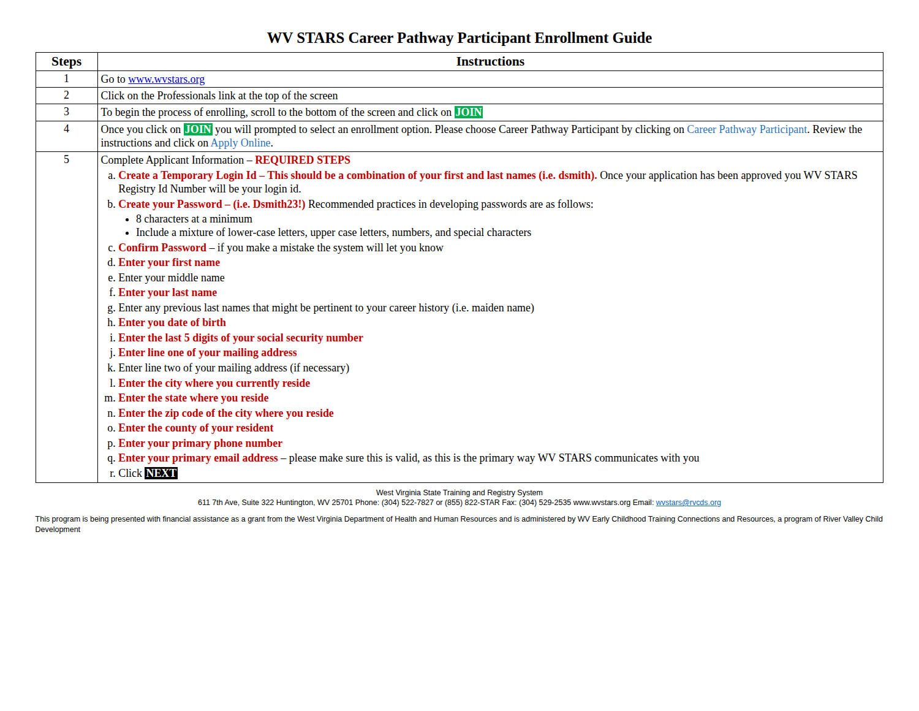WV STARS Career Pathway Participant Enrollment Guide
| Steps | Instructions |
| --- | --- |
| 1 | Go to www.wvstars.org |
| 2 | Click on the Professionals link at the top of the screen |
| 3 | To begin the process of enrolling, scroll to the bottom of the screen and click on JOIN |
| 4 | Once you click on JOIN you will prompted to select an enrollment option. Please choose Career Pathway Participant by clicking on Career Pathway Participant . Review the instructions and click on Apply Online . |
| 5 | Complete Applicant Information – REQUIRED STEPS Create a Temporary Login Id – This should be a combination of your first and last names (i.e. dsmith). Once your application has been approved you WV STARS Registry Id Number will be your login id. Create your Password – (i.e. Dsmith23!) Recommended practices in developing passwords are as follows: 8 characters at a minimum Include a mixture of lower-case letters, upper case letters, numbers, and special characters Confirm Password – if you make a mistake the system will let you know Enter your first name Enter your middle name Enter your last name Enter any previous last names that might be pertinent to your career history (i.e. maiden name) Enter you date of birth Enter the last 5 digits of your social security number Enter line one of your mailing address Enter line two of your mailing address (if necessary) Enter the city where you currently reside Enter the state where you reside Enter the zip code of the city where you reside Enter the county of your resident Enter your primary phone number Enter your primary email address – please make sure this is valid, as this is the primary way WV STARS communicates with you Click NEXT |
West Virginia State Training and Registry System
611 7th Ave, Suite 322 Huntington, WV 25701 Phone: (304) 522-7827 or (855) 822-STAR Fax: (304) 529-2535 www.wvstars.org Email: wvstars@rvcds.org
This program is being presented with financial assistance as a grant from the West Virginia Department of Health and Human Resources and is administered by WV Early Childhood Training Connections and Resources, a program of River Valley Child Development